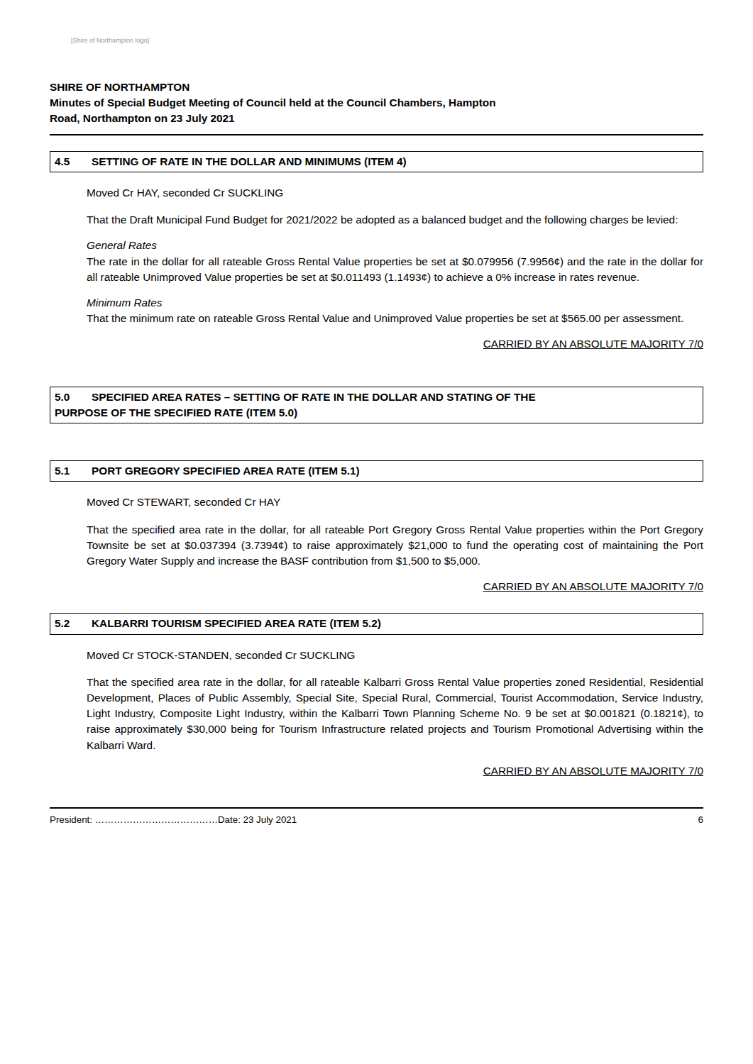SHIRE OF NORTHAMPTON
Minutes of Special Budget Meeting of Council held at the Council Chambers, Hampton
Road, Northampton on 23 July 2021
4.5 SETTING OF RATE IN THE DOLLAR AND MINIMUMS (ITEM 4)
Moved Cr HAY, seconded Cr SUCKLING
That the Draft Municipal Fund Budget for 2021/2022 be adopted as a balanced budget and the following charges be levied:
General Rates
The rate in the dollar for all rateable Gross Rental Value properties be set at $0.079956 (7.9956¢) and the rate in the dollar for all rateable Unimproved Value properties be set at $0.011493 (1.1493¢) to achieve a 0% increase in rates revenue.
Minimum Rates
That the minimum rate on rateable Gross Rental Value and Unimproved Value properties be set at $565.00 per assessment.
CARRIED BY AN ABSOLUTE MAJORITY 7/0
5.0 SPECIFIED AREA RATES – SETTING OF RATE IN THE DOLLAR AND STATING OF THE
PURPOSE OF THE SPECIFIED RATE (ITEM 5.0)
5.1 PORT GREGORY SPECIFIED AREA RATE (ITEM 5.1)
Moved Cr STEWART, seconded Cr HAY
That the specified area rate in the dollar, for all rateable Port Gregory Gross Rental Value properties within the Port Gregory Townsite be set at $0.037394 (3.7394¢) to raise approximately $21,000 to fund the operating cost of maintaining the Port Gregory Water Supply and increase the BASF contribution from $1,500 to $5,000.
CARRIED BY AN ABSOLUTE MAJORITY 7/0
5.2 KALBARRI TOURISM SPECIFIED AREA RATE (ITEM 5.2)
Moved Cr STOCK-STANDEN, seconded Cr SUCKLING
That the specified area rate in the dollar, for all rateable Kalbarri Gross Rental Value properties zoned Residential, Residential Development, Places of Public Assembly, Special Site, Special Rural, Commercial, Tourist Accommodation, Service Industry, Light Industry, Composite Light Industry, within the Kalbarri Town Planning Scheme No. 9 be set at $0.001821 (0.1821¢), to raise approximately $30,000 being for Tourism Infrastructure related projects and Tourism Promotional Advertising within the Kalbarri Ward.
CARRIED BY AN ABSOLUTE MAJORITY 7/0
President: …………………………………Date: 23 July 2021 6